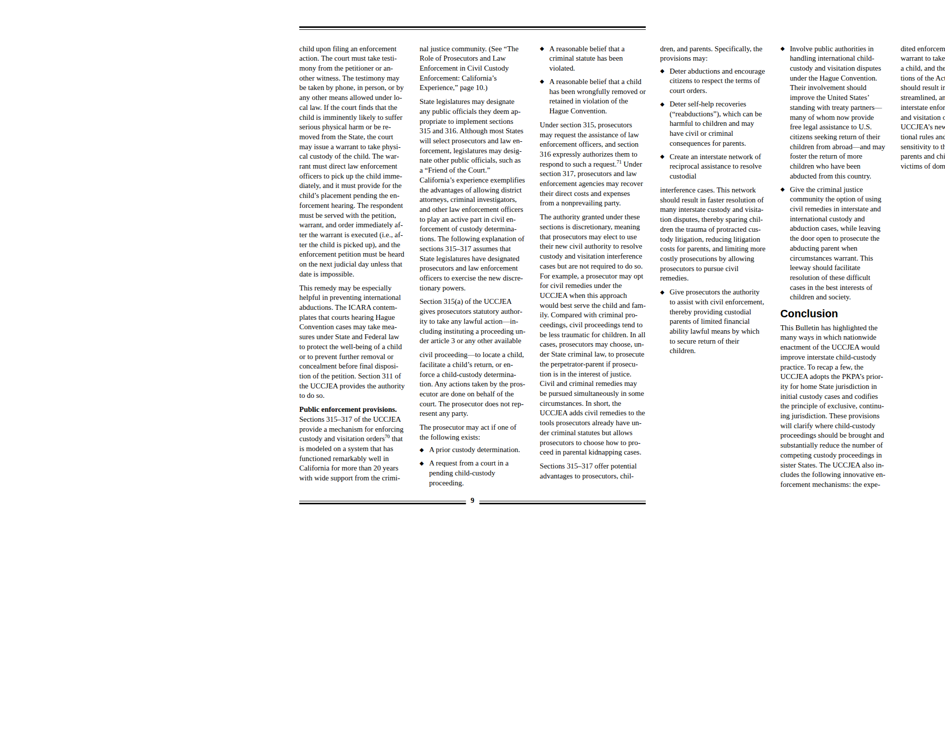child upon filing an enforcement action. The court must take testimony from the petitioner or another witness. The testimony may be taken by phone, in person, or by any other means allowed under local law. If the court finds that the child is imminently likely to suffer serious physical harm or be removed from the State, the court may issue a warrant to take physical custody of the child. The warrant must direct law enforcement officers to pick up the child immediately, and it must provide for the child’s placement pending the enforcement hearing. The respondent must be served with the petition, warrant, and order immediately after the warrant is executed (i.e., after the child is picked up), and the enforcement petition must be heard on the next judicial day unless that date is impossible.
This remedy may be especially helpful in preventing international abductions. The ICARA contemplates that courts hearing Hague Convention cases may take measures under State and Federal law to protect the well-being of a child or to prevent further removal or concealment before final disposition of the petition. Section 311 of the UCCJEA provides the authority to do so.
Public enforcement provisions. Sections 315–317 of the UCCJEA provide a mechanism for enforcing custody and visitation orders70 that is modeled on a system that has functioned remarkably well in California for more than 20 years with wide support from the criminal justice community. (See “The Role of Prosecutors and Law Enforcement in Civil Custody Enforcement: California’s Experience,” page 10.)
State legislatures may designate any public officials they deem appropriate to implement sections 315 and 316. Although most States will select prosecutors and law enforcement, legislatures may designate other public officials, such as a “Friend of the Court.” California’s experience exemplifies the advantages of allowing district attorneys, criminal investigators, and other law enforcement officers to play an active part in civil enforcement of custody determinations. The following explanation of sections 315–317 assumes that State legislatures have designated prosecutors and law enforcement officers to exercise the new discretionary powers.
Section 315(a) of the UCCJEA gives prosecutors statutory authority to take any lawful action—including instituting a proceeding under article 3 or any other available
civil proceeding—to locate a child, facilitate a child’s return, or enforce a child-custody determination. Any actions taken by the prosecutor are done on behalf of the court. The prosecutor does not represent any party.
The prosecutor may act if one of the following exists:
A prior custody determination.
A request from a court in a pending child-custody proceeding.
A reasonable belief that a criminal statute has been violated.
A reasonable belief that a child has been wrongfully removed or retained in violation of the Hague Convention.
Under section 315, prosecutors may request the assistance of law enforcement officers, and section 316 expressly authorizes them to respond to such a request.71 Under section 317, prosecutors and law enforcement agencies may recover their direct costs and expenses from a nonprevailing party.
The authority granted under these sections is discretionary, meaning that prosecutors may elect to use their new civil authority to resolve custody and visitation interference cases but are not required to do so. For example, a prosecutor may opt for civil remedies under the UCCJEA when this approach would best serve the child and family. Compared with criminal proceedings, civil proceedings tend to be less traumatic for children. In all cases, prosecutors may choose, under State criminal law, to prosecute the perpetrator-parent if prosecution is in the interest of justice. Civil and criminal remedies may be pursued simultaneously in some circumstances. In short, the UCCJEA adds civil remedies to the tools prosecutors already have under criminal statutes but allows prosecutors to choose how to proceed in parental kidnapping cases.
Sections 315–317 offer potential advantages to prosecutors, children, and parents. Specifically, the provisions may:
Deter abductions and encourage citizens to respect the terms of court orders.
Deter self-help recoveries (“reabductions”), which can be harmful to children and may have civil or criminal consequences for parents.
Create an interstate network of reciprocal assistance to resolve custodial
interference cases. This network should result in faster resolution of many interstate custody and visitation disputes, thereby sparing children the trauma of protracted custody litigation, reducing litigation costs for parents, and limiting more costly prosecutions by allowing prosecutors to pursue civil remedies.
Give prosecutors the authority to assist with civil enforcement, thereby providing custodial parents of limited financial ability lawful means by which to secure return of their children.
Involve public authorities in handling international child-custody and visitation disputes under the Hague Convention. Their involvement should improve the United States’ standing with treaty partners—many of whom now provide free legal assistance to U.S. citizens seeking return of their children from abroad—and may foster the return of more children who have been abducted from this country.
Give the criminal justice community the option of using civil remedies in interstate and international custody and abduction cases, while leaving the door open to prosecute the abducting parent when circumstances warrant. This leeway should facilitate resolution of these difficult cases in the best interests of children and society.
Conclusion
This Bulletin has highlighted the many ways in which nationwide enactment of the UCCJEA would improve interstate child-custody practice. To recap a few, the UCCJEA adopts the PKPA’s priority for home State jurisdiction in initial custody cases and codifies the principle of exclusive, continuing jurisdiction. These provisions will clarify where child-custody proceedings should be brought and substantially reduce the number of competing custody proceedings in sister States. The UCCJEA also includes the following innovative enforcement mechanisms: the expedited enforcement procedure, the warrant to take physical custody of a child, and the public officials sections of the Act, all of which should result in swifter, more streamlined, and more predictable interstate enforcement of custody and visitation orders. The UCCJEA’s new interstate jurisdictional rules and procedures reflect sensitivity to the safety needs of parents and children who are the victims of domestic violence.
9